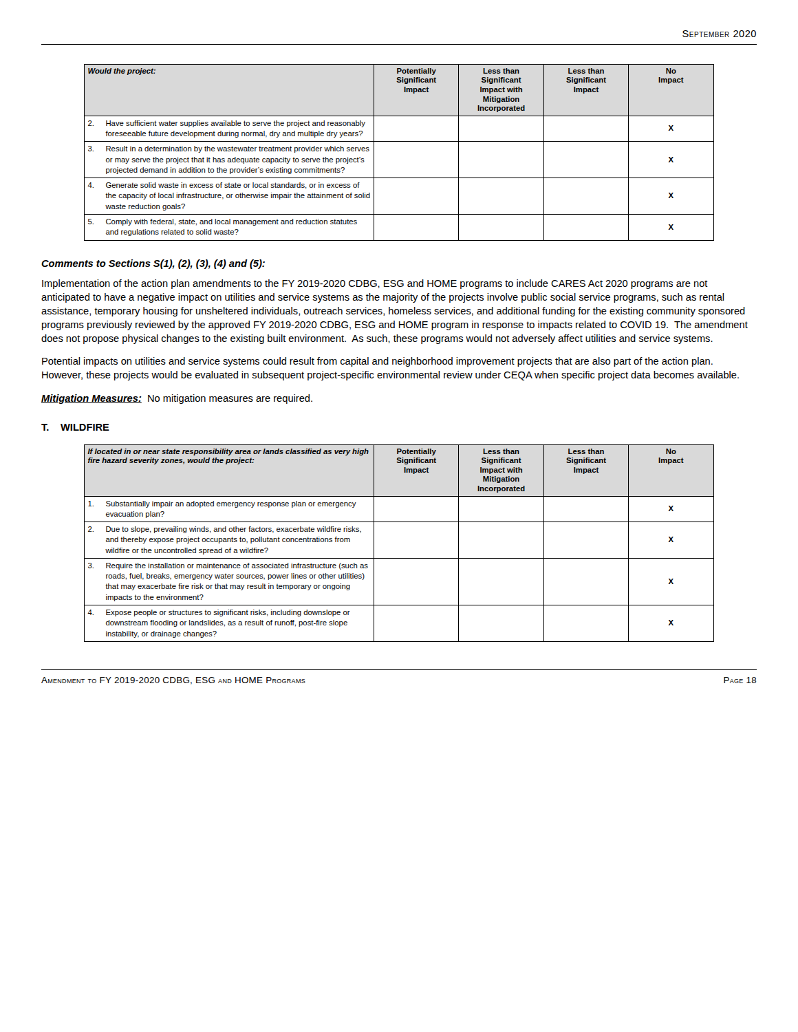September 2020
| Would the project: | Potentially Significant Impact | Less than Significant Impact with Mitigation Incorporated | Less than Significant Impact | No Impact |
| --- | --- | --- | --- | --- |
| / 2. / Have sufficient water supplies available to serve the project and reasonably foreseeable future development during normal, dry and multiple dry years? / | | | | X |
| / 3. / Result in a determination by the wastewater treatment provider which serves or may serve the project that it has adequate capacity to serve the project’s projected demand in addition to the provider’s existing commitments? / | | | | X |
| / 4. / Generate solid waste in excess of state or local standards, or in excess of the capacity of local infrastructure, or otherwise impair the attainment of solid waste reduction goals? / | | | | X |
| / 5. / Comply with federal, state, and local management and reduction statutes and regulations related to solid waste? / | | | | X |
Comments to Sections S(1), (2), (3), (4) and (5):
Implementation of the action plan amendments to the FY 2019-2020 CDBG, ESG and HOME programs to include CARES Act 2020 programs are not anticipated to have a negative impact on utilities and service systems as the majority of the projects involve public social service programs, such as rental assistance, temporary housing for unsheltered individuals, outreach services, homeless services, and additional funding for the existing community sponsored programs previously reviewed by the approved FY 2019-2020 CDBG, ESG and HOME program in response to impacts related to COVID 19. The amendment does not propose physical changes to the existing built environment. As such, these programs would not adversely affect utilities and service systems.
Potential impacts on utilities and service systems could result from capital and neighborhood improvement projects that are also part of the action plan. However, these projects would be evaluated in subsequent project-specific environmental review under CEQA when specific project data becomes available.
Mitigation Measures: No mitigation measures are required.
T. WILDFIRE
| If located in or near state responsibility area or lands classified as very high fire hazard severity zones, w ould the project: | Potentially Significant Impact | Less than Significant Impact with Mitigation Incorporated | Less than Significant Impact | No Impact |
| --- | --- | --- | --- | --- |
| / 1. / Substantially impair an adopted emergency response plan or emergency evacuation plan? / | | | | X |
| / 2. / Due to slope, prevailing winds, and other factors, exacerbate wildfire risks, and thereby expose project occupants to, pollutant concentrations from wildfire or the uncontrolled spread of a wildfire? / | | | | X |
| / 3. / Require the installation or maintenance of associated infrastructure (such as roads, fuel, breaks, emergency water sources, power lines or other utilities) that may exacerbate fire risk or that may result in temporary or ongoing impacts to the environment? / | | | | X |
| / 4. / Expose people or structures to significant risks, including downslope or downstream flooding or landslides, as a result of runoff, post-fire slope instability, or drainage changes? / | | | | X |
Amendment to FY 2019-2020 CDBG, ESG and HOME Programs Page 18